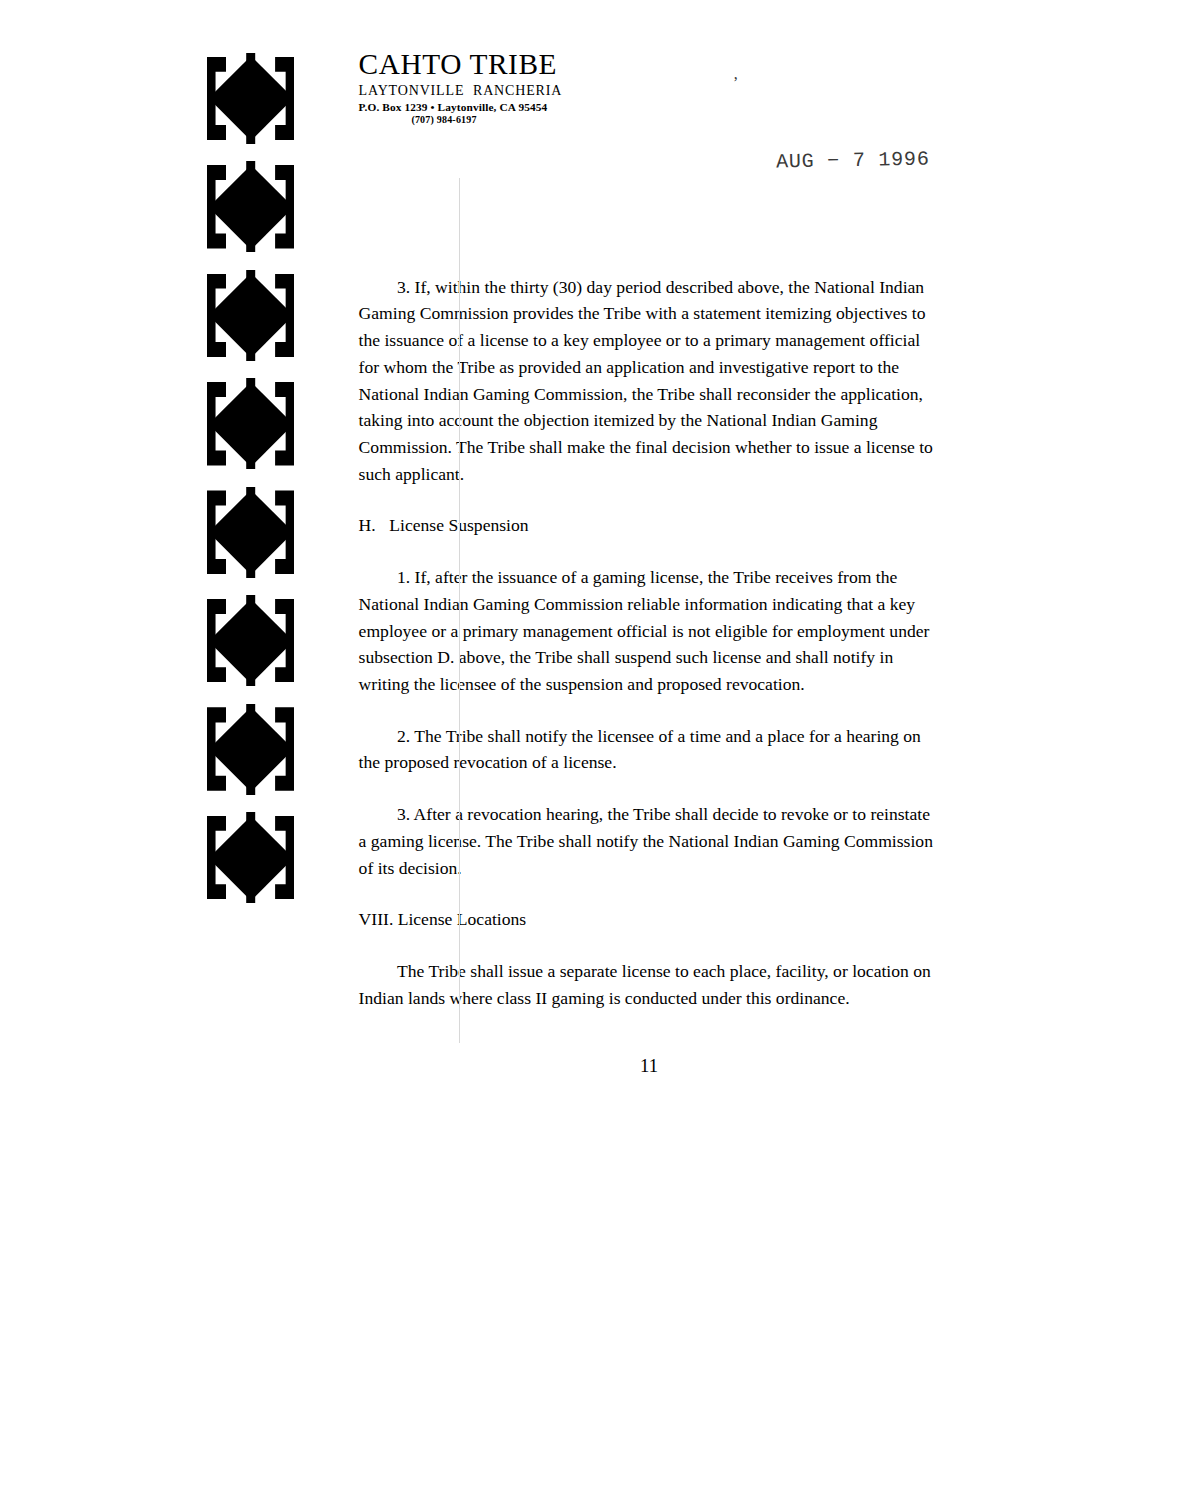,
CAHTO TRIBE
LAYTONVILLE RANCHERIA
P.O. Box 1239 • Laytonville, CA 95454
(707) 984-6197
AUG − 7 1996
3. If, within the thirty (30) day period described above, the National Indian Gaming Commission provides the Tribe with a statement itemizing objectives to the issuance of a license to a key employee or to a primary management official for whom the Tribe as provided an application and investigative report to the National Indian Gaming Commission, the Tribe shall reconsider the application, taking into account the objection itemized by the National Indian Gaming Commission. The Tribe shall make the final decision whether to issue a license to such applicant.
H. License Suspension
1. If, after the issuance of a gaming license, the Tribe receives from the National Indian Gaming Commission reliable information indicating that a key employee or a primary management official is not eligible for employment under subsection D. above, the Tribe shall suspend such license and shall notify in writing the licensee of the suspension and proposed revocation.
2. The Tribe shall notify the licensee of a time and a place for a hearing on the proposed revocation of a license.
3. After a revocation hearing, the Tribe shall decide to revoke or to reinstate a gaming license. The Tribe shall notify the National Indian Gaming Commission of its decision.
VIII. License Locations
The Tribe shall issue a separate license to each place, facility, or location on Indian lands where class II gaming is conducted under this ordinance.
11